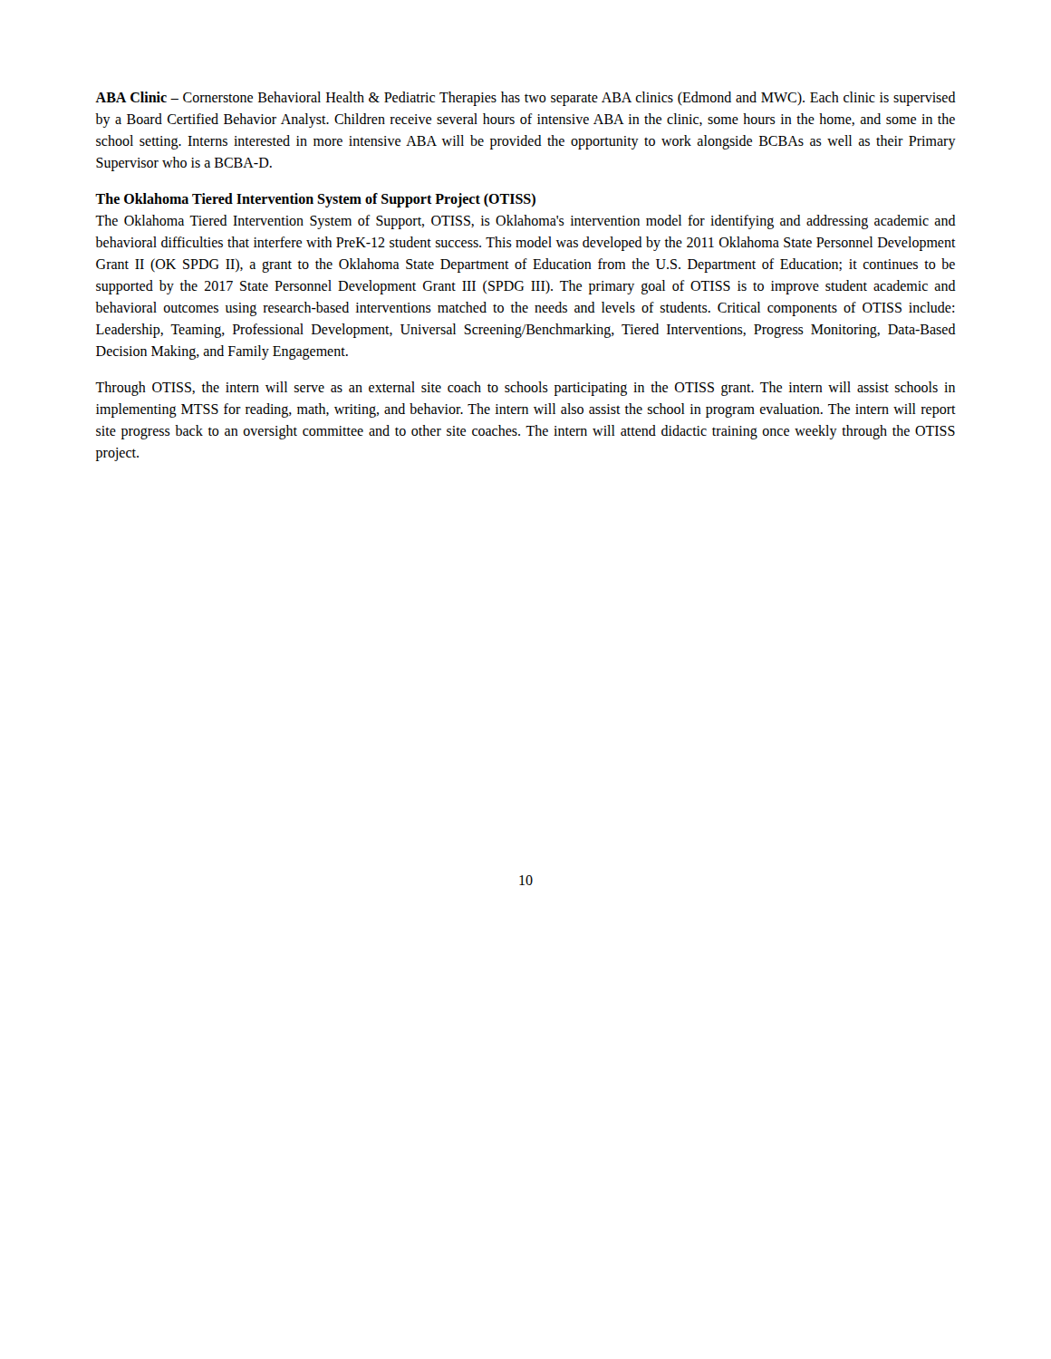ABA Clinic – Cornerstone Behavioral Health & Pediatric Therapies has two separate ABA clinics (Edmond and MWC). Each clinic is supervised by a Board Certified Behavior Analyst. Children receive several hours of intensive ABA in the clinic, some hours in the home, and some in the school setting. Interns interested in more intensive ABA will be provided the opportunity to work alongside BCBAs as well as their Primary Supervisor who is a BCBA-D.
The Oklahoma Tiered Intervention System of Support Project (OTISS)
The Oklahoma Tiered Intervention System of Support, OTISS, is Oklahoma's intervention model for identifying and addressing academic and behavioral difficulties that interfere with PreK-12 student success. This model was developed by the 2011 Oklahoma State Personnel Development Grant II (OK SPDG II), a grant to the Oklahoma State Department of Education from the U.S. Department of Education; it continues to be supported by the 2017 State Personnel Development Grant III (SPDG III). The primary goal of OTISS is to improve student academic and behavioral outcomes using research-based interventions matched to the needs and levels of students. Critical components of OTISS include: Leadership, Teaming, Professional Development, Universal Screening/Benchmarking, Tiered Interventions, Progress Monitoring, Data-Based Decision Making, and Family Engagement.
Through OTISS, the intern will serve as an external site coach to schools participating in the OTISS grant. The intern will assist schools in implementing MTSS for reading, math, writing, and behavior. The intern will also assist the school in program evaluation. The intern will report site progress back to an oversight committee and to other site coaches. The intern will attend didactic training once weekly through the OTISS project.
10